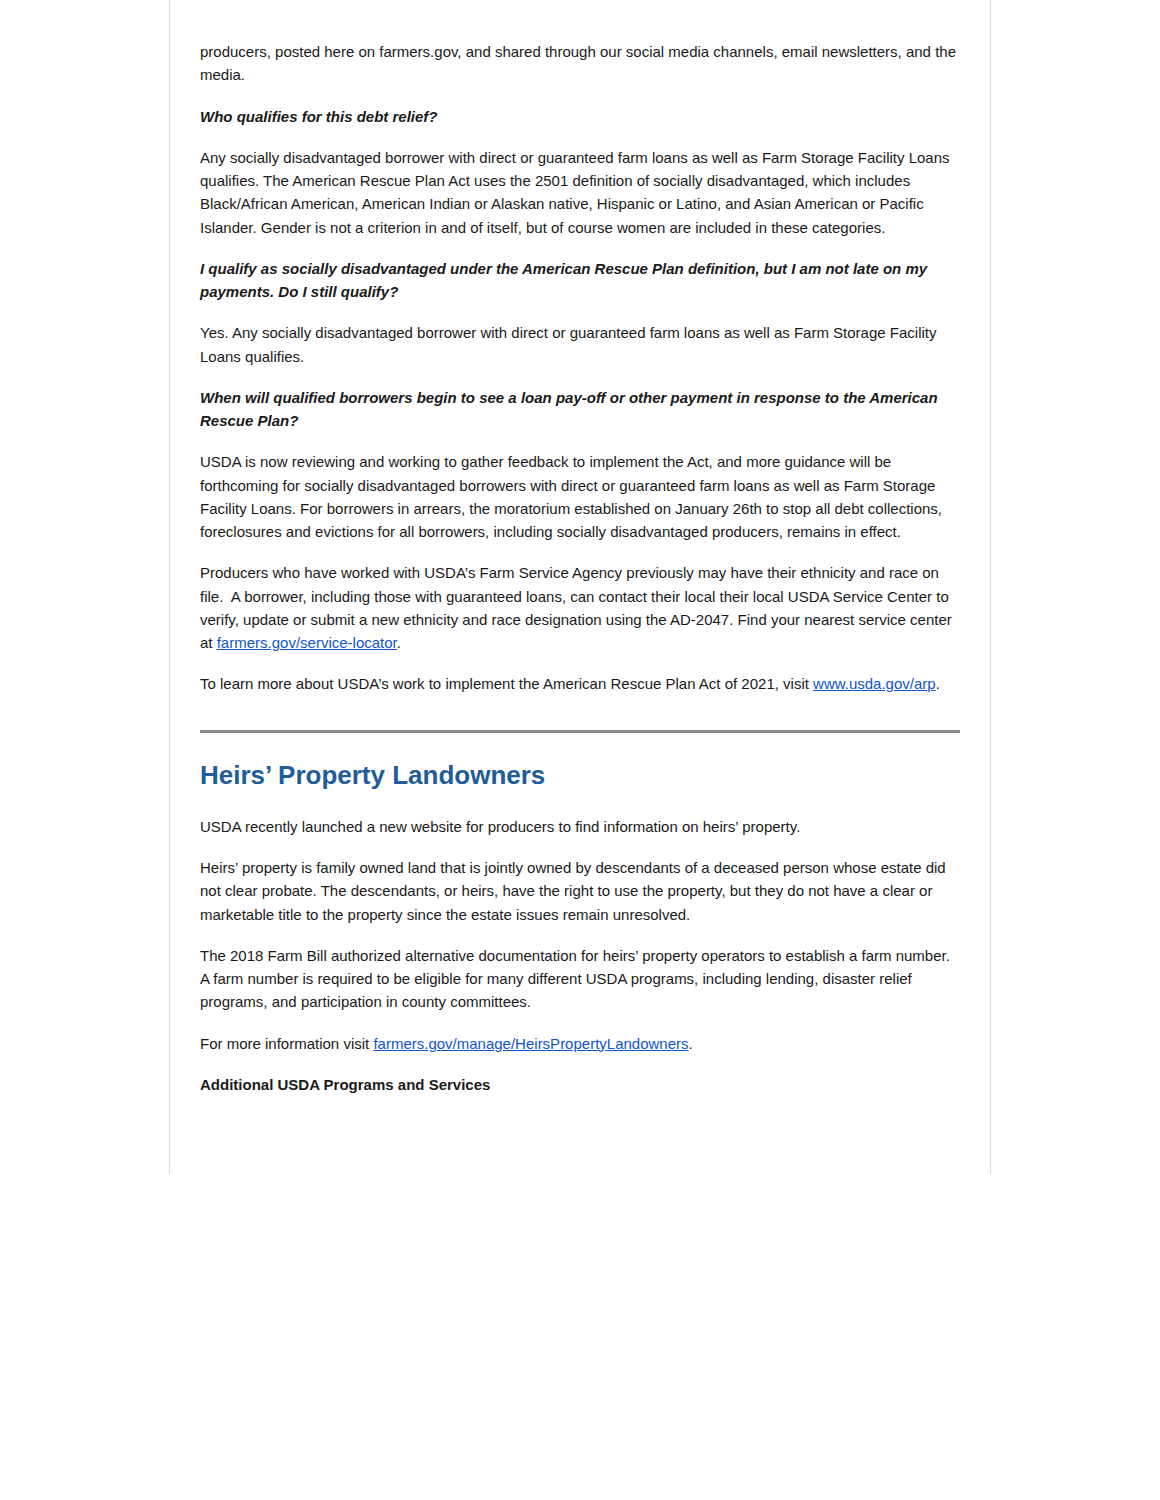producers, posted here on farmers.gov, and shared through our social media channels, email newsletters, and the media.
Who qualifies for this debt relief?
Any socially disadvantaged borrower with direct or guaranteed farm loans as well as Farm Storage Facility Loans qualifies. The American Rescue Plan Act uses the 2501 definition of socially disadvantaged, which includes Black/African American, American Indian or Alaskan native, Hispanic or Latino, and Asian American or Pacific Islander. Gender is not a criterion in and of itself, but of course women are included in these categories.
I qualify as socially disadvantaged under the American Rescue Plan definition, but I am not late on my payments. Do I still qualify?
Yes. Any socially disadvantaged borrower with direct or guaranteed farm loans as well as Farm Storage Facility Loans qualifies.
When will qualified borrowers begin to see a loan pay-off or other payment in response to the American Rescue Plan?
USDA is now reviewing and working to gather feedback to implement the Act, and more guidance will be forthcoming for socially disadvantaged borrowers with direct or guaranteed farm loans as well as Farm Storage Facility Loans. For borrowers in arrears, the moratorium established on January 26th to stop all debt collections, foreclosures and evictions for all borrowers, including socially disadvantaged producers, remains in effect.
Producers who have worked with USDA’s Farm Service Agency previously may have their ethnicity and race on file. A borrower, including those with guaranteed loans, can contact their local their local USDA Service Center to verify, update or submit a new ethnicity and race designation using the AD-2047. Find your nearest service center at farmers.gov/service-locator.
To learn more about USDA’s work to implement the American Rescue Plan Act of 2021, visit www.usda.gov/arp.
Heirs’ Property Landowners
USDA recently launched a new website for producers to find information on heirs’ property.
Heirs’ property is family owned land that is jointly owned by descendants of a deceased person whose estate did not clear probate. The descendants, or heirs, have the right to use the property, but they do not have a clear or marketable title to the property since the estate issues remain unresolved.
The 2018 Farm Bill authorized alternative documentation for heirs’ property operators to establish a farm number. A farm number is required to be eligible for many different USDA programs, including lending, disaster relief programs, and participation in county committees.
For more information visit farmers.gov/manage/HeirsPropertyLandowners.
Additional USDA Programs and Services